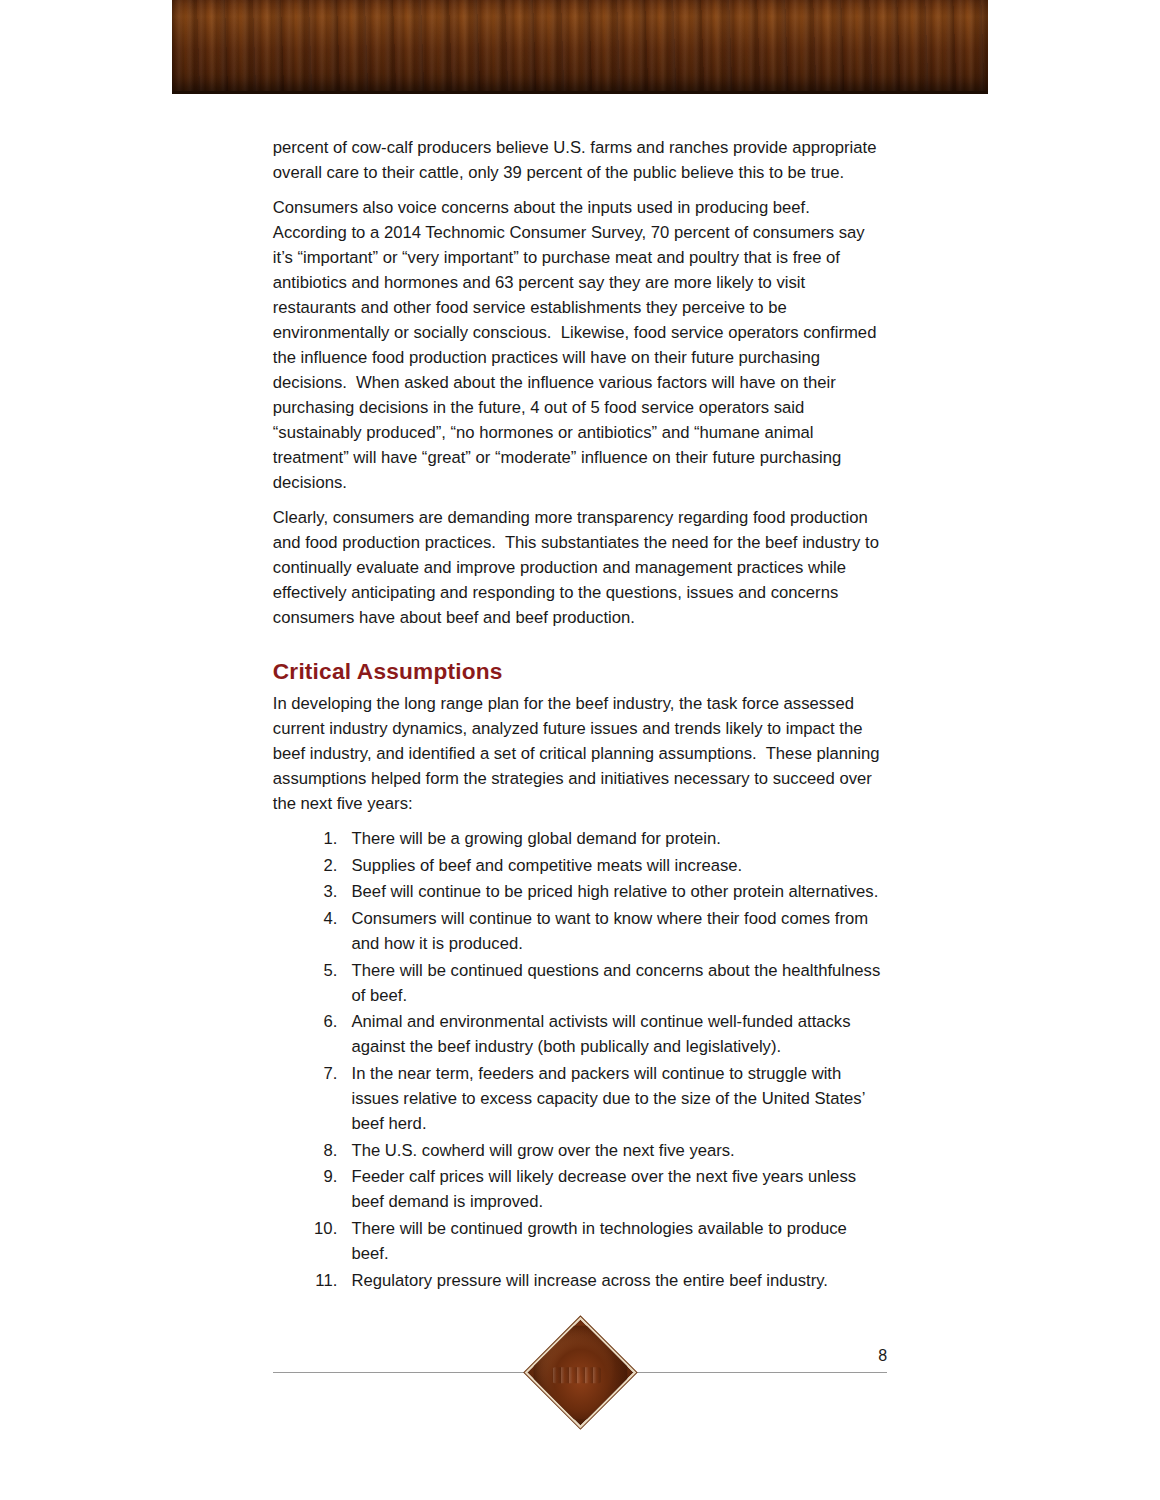percent of cow-calf producers believe U.S. farms and ranches provide appropriate overall care to their cattle, only 39 percent of the public believe this to be true.
Consumers also voice concerns about the inputs used in producing beef. According to a 2014 Technomic Consumer Survey, 70 percent of consumers say it’s “important” or “very important” to purchase meat and poultry that is free of antibiotics and hormones and 63 percent say they are more likely to visit restaurants and other food service establishments they perceive to be environmentally or socially conscious. Likewise, food service operators confirmed the influence food production practices will have on their future purchasing decisions. When asked about the influence various factors will have on their purchasing decisions in the future, 4 out of 5 food service operators said “sustainably produced”, “no hormones or antibiotics” and “humane animal treatment” will have “great” or “moderate” influence on their future purchasing decisions.
Clearly, consumers are demanding more transparency regarding food production and food production practices. This substantiates the need for the beef industry to continually evaluate and improve production and management practices while effectively anticipating and responding to the questions, issues and concerns consumers have about beef and beef production.
Critical Assumptions
In developing the long range plan for the beef industry, the task force assessed current industry dynamics, analyzed future issues and trends likely to impact the beef industry, and identified a set of critical planning assumptions. These planning assumptions helped form the strategies and initiatives necessary to succeed over the next five years:
There will be a growing global demand for protein.
Supplies of beef and competitive meats will increase.
Beef will continue to be priced high relative to other protein alternatives.
Consumers will continue to want to know where their food comes from and how it is produced.
There will be continued questions and concerns about the healthfulness of beef.
Animal and environmental activists will continue well-funded attacks against the beef industry (both publically and legislatively).
In the near term, feeders and packers will continue to struggle with issues relative to excess capacity due to the size of the United States’ beef herd.
The U.S. cowherd will grow over the next five years.
Feeder calf prices will likely decrease over the next five years unless beef demand is improved.
There will be continued growth in technologies available to produce beef.
Regulatory pressure will increase across the entire beef industry.
8